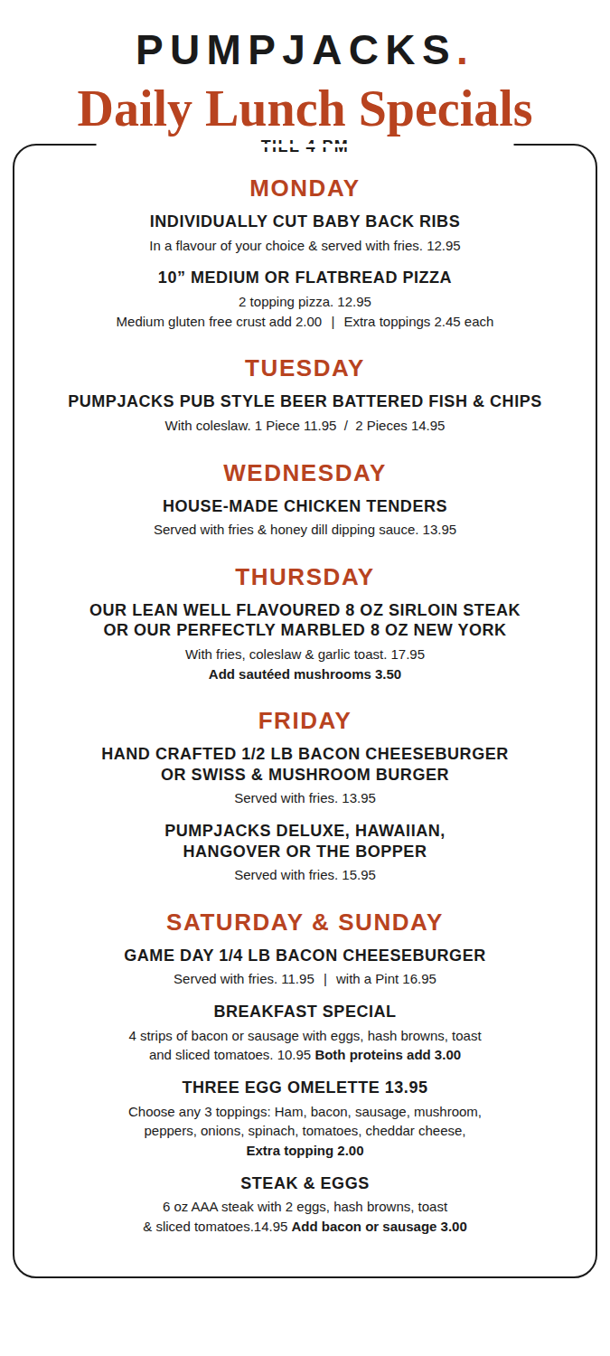Pumpjacks.
Daily Lunch Specials
TILL 4 PM
Monday
Individually Cut Baby Back Ribs
In a flavour of your choice & served with fries. 12.95
10” Medium or Flatbread Pizza
2 topping pizza. 12.95
Medium gluten free crust add 2.00 | Extra toppings 2.45 each
Tuesday
Pumpjacks Pub Style Beer Battered Fish & Chips
With coleslaw. 1 Piece 11.95 / 2 Pieces 14.95
Wednesday
House-Made Chicken Tenders
Served with fries & honey dill dipping sauce. 13.95
Thursday
Our Lean Well Flavoured 8 oz Sirloin Steak
or Our Perfectly Marbled 8 oz New York
With fries, coleslaw & garlic toast. 17.95
Add sautéed mushrooms 3.50
Friday
Hand Crafted 1/2 lb Bacon Cheeseburger
or Swiss & Mushroom Burger
Served with fries. 13.95
Pumpjacks Deluxe, Hawaiian,
Hangover or The Bopper
Served with fries. 15.95
Saturday & Sunday
Game Day 1/4 lb Bacon Cheeseburger
Served with fries. 11.95 | with a Pint 16.95
Breakfast Special
4 strips of bacon or sausage with eggs, hash browns, toast
and sliced tomatoes. 10.95 Both proteins add 3.00
Three Egg Omelette 13.95
Choose any 3 toppings: Ham, bacon, sausage, mushroom,
peppers, onions, spinach, tomatoes, cheddar cheese,
Extra topping 2.00
Steak & Eggs
6 oz AAA steak with 2 eggs, hash browns, toast
& sliced tomatoes.14.95 Add bacon or sausage 3.00